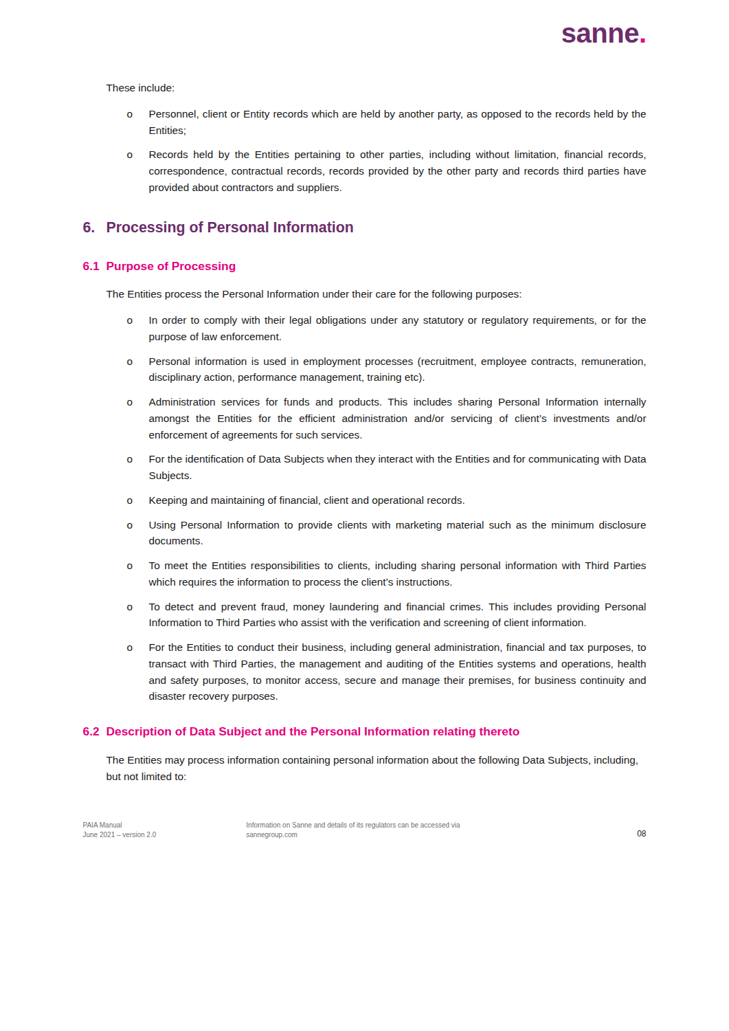sanne.
These include:
Personnel, client or Entity records which are held by another party, as opposed to the records held by the Entities;
Records held by the Entities pertaining to other parties, including without limitation, financial records, correspondence, contractual records, records provided by the other party and records third parties have provided about contractors and suppliers.
6. Processing of Personal Information
6.1 Purpose of Processing
The Entities process the Personal Information under their care for the following purposes:
In order to comply with their legal obligations under any statutory or regulatory requirements, or for the purpose of law enforcement.
Personal information is used in employment processes (recruitment, employee contracts, remuneration, disciplinary action, performance management, training etc).
Administration services for funds and products. This includes sharing Personal Information internally amongst the Entities for the efficient administration and/or servicing of client’s investments and/or enforcement of agreements for such services.
For the identification of Data Subjects when they interact with the Entities and for communicating with Data Subjects.
Keeping and maintaining of financial, client and operational records.
Using Personal Information to provide clients with marketing material such as the minimum disclosure documents.
To meet the Entities responsibilities to clients, including sharing personal information with Third Parties which requires the information to process the client’s instructions.
To detect and prevent fraud, money laundering and financial crimes. This includes providing Personal Information to Third Parties who assist with the verification and screening of client information.
For the Entities to conduct their business, including general administration, financial and tax purposes, to transact with Third Parties, the management and auditing of the Entities systems and operations, health and safety purposes, to monitor access, secure and manage their premises, for business continuity and disaster recovery purposes.
6.2 Description of Data Subject and the Personal Information relating thereto
The Entities may process information containing personal information about the following Data Subjects, including, but not limited to:
PAIA Manual
June 2021 – version 2.0
Information on Sanne and details of its regulators can be accessed via
sannegroup.com
08